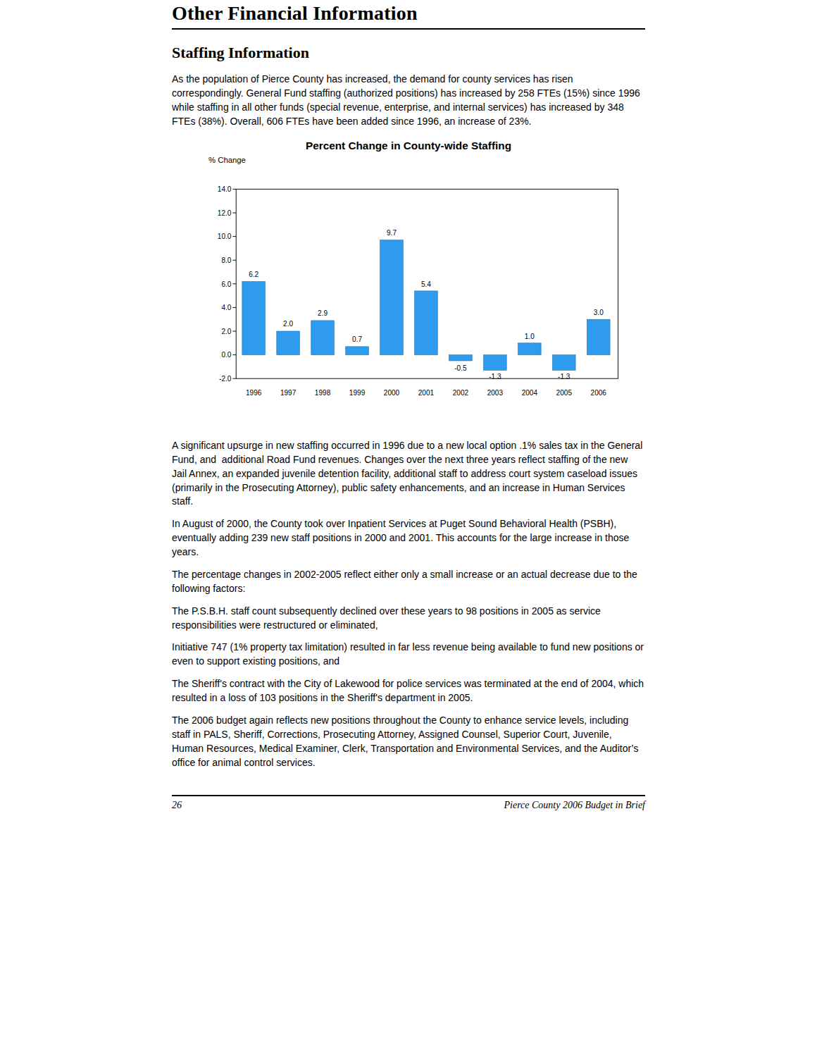Other Financial Information
Staffing Information
As the population of Pierce County has increased, the demand for county services has risen correspondingly. General Fund staffing (authorized positions) has increased by 258 FTEs (15%) since 1996 while staffing in all other funds (special revenue, enterprise, and internal services) has increased by 348 FTEs (38%). Overall, 606 FTEs have been added since 1996, an increase of 23%.
Percent Change in County-wide Staffing
% Change
14.0 12.0 10.0 8.0 6.0 4.0 2.0 0.0 -2.0 6.2 2.0 2.9 0.7 9.7 5.4 -0.5 -1.3 1.0 -1.3 3.0 1996 1997 1998 1999 2000 2001 2002 2003 2004 2005 2006
A significant upsurge in new staffing occurred in 1996 due to a new local option .1% sales tax in the General Fund, and additional Road Fund revenues. Changes over the next three years reflect staffing of the new Jail Annex, an expanded juvenile detention facility, additional staff to address court system caseload issues (primarily in the Prosecuting Attorney), public safety enhancements, and an increase in Human Services staff.
In August of 2000, the County took over Inpatient Services at Puget Sound Behavioral Health (PSBH), eventually adding 239 new staff positions in 2000 and 2001. This accounts for the large increase in those years.
The percentage changes in 2002-2005 reflect either only a small increase or an actual decrease due to the following factors:
The P.S.B.H. staff count subsequently declined over these years to 98 positions in 2005 as service responsibilities were restructured or eliminated,
Initiative 747 (1% property tax limitation) resulted in far less revenue being available to fund new positions or even to support existing positions, and
The Sheriff's contract with the City of Lakewood for police services was terminated at the end of 2004, which resulted in a loss of 103 positions in the Sheriff's department in 2005.
The 2006 budget again reflects new positions throughout the County to enhance service levels, including staff in PALS, Sheriff, Corrections, Prosecuting Attorney, Assigned Counsel, Superior Court, Juvenile, Human Resources, Medical Examiner, Clerk, Transportation and Environmental Services, and the Auditor’s office for animal control services.
26 Pierce County 2006 Budget in Brief